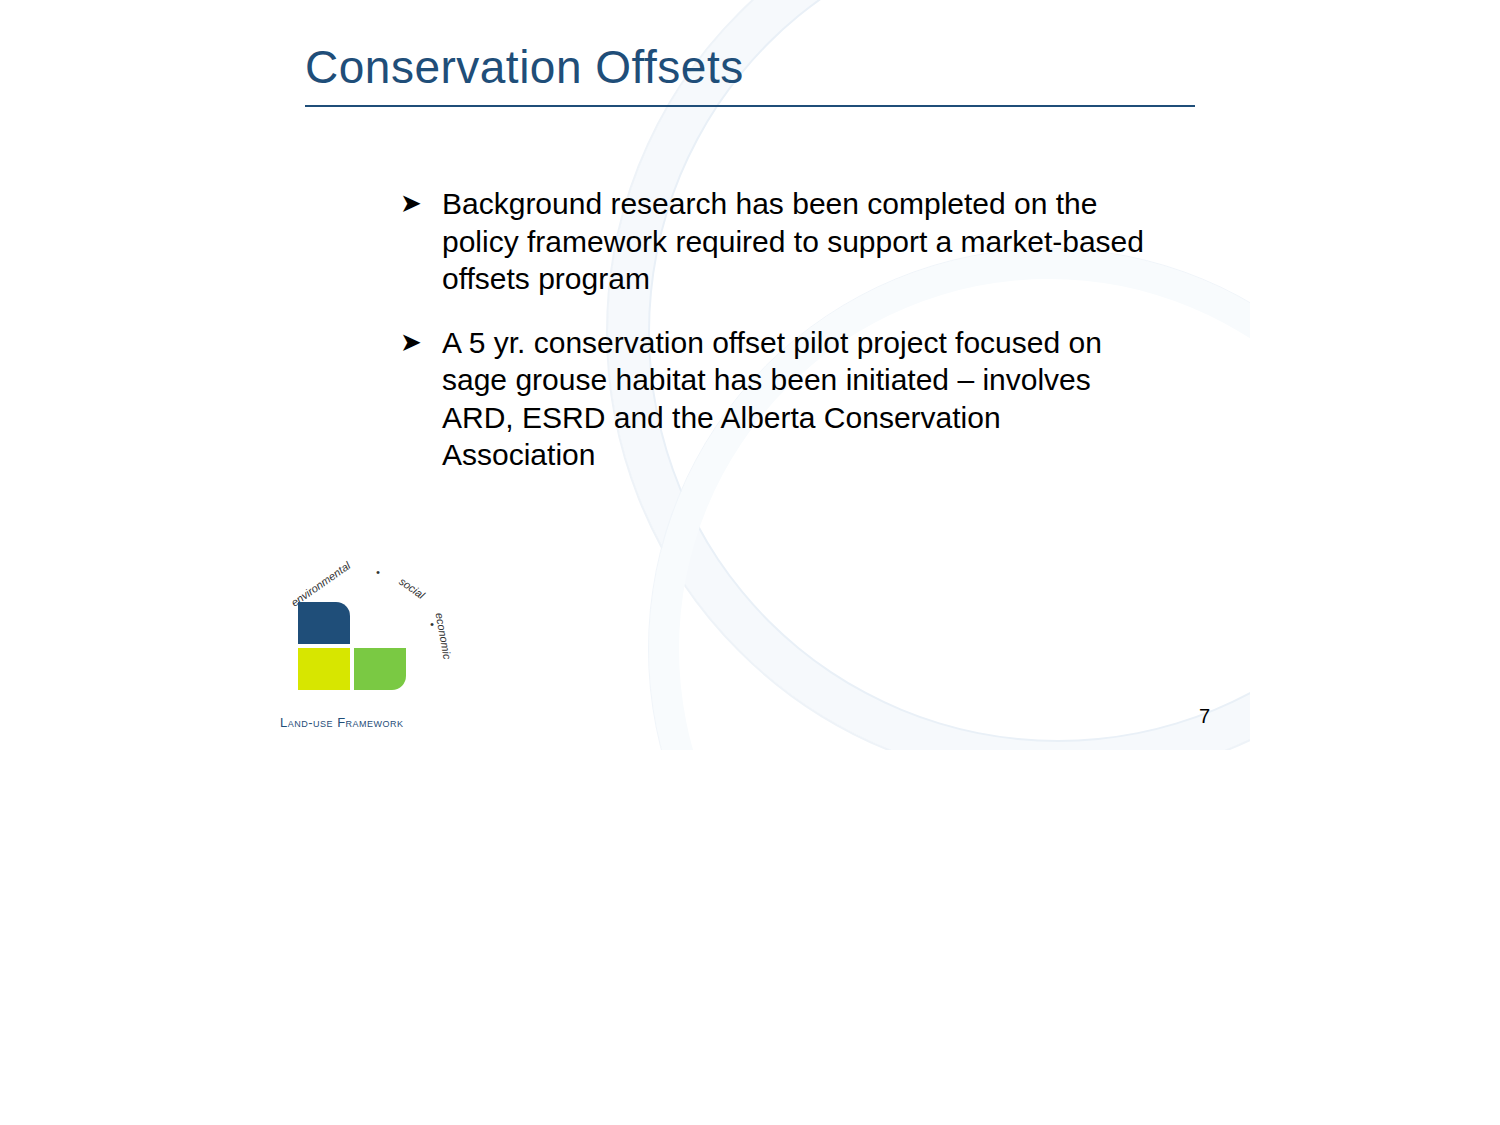Conservation Offsets
Background research has been completed on the policy framework required to support a market-based offsets program
A 5 yr. conservation offset pilot project focused on sage grouse habitat has been initiated – involves ARD, ESRD and the Alberta Conservation Association
environmental • social • economic
Land-use Framework
7